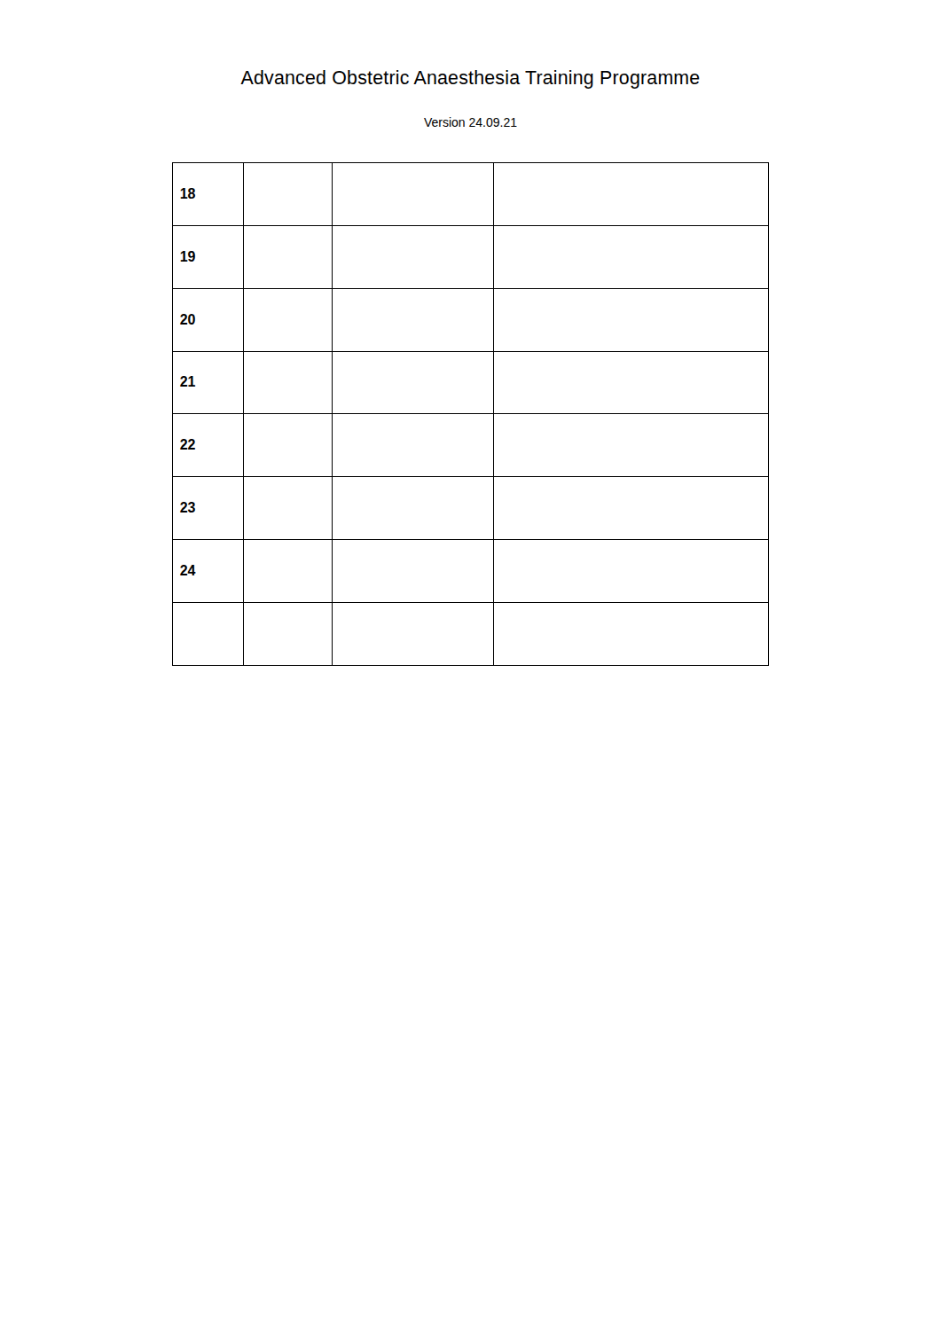Advanced Obstetric Anaesthesia Training Programme
Version 24.09.21
| 18 | | | |
| 19 | | | |
| 20 | | | |
| 21 | | | |
| 22 | | | |
| 23 | | | |
| 24 | | | |